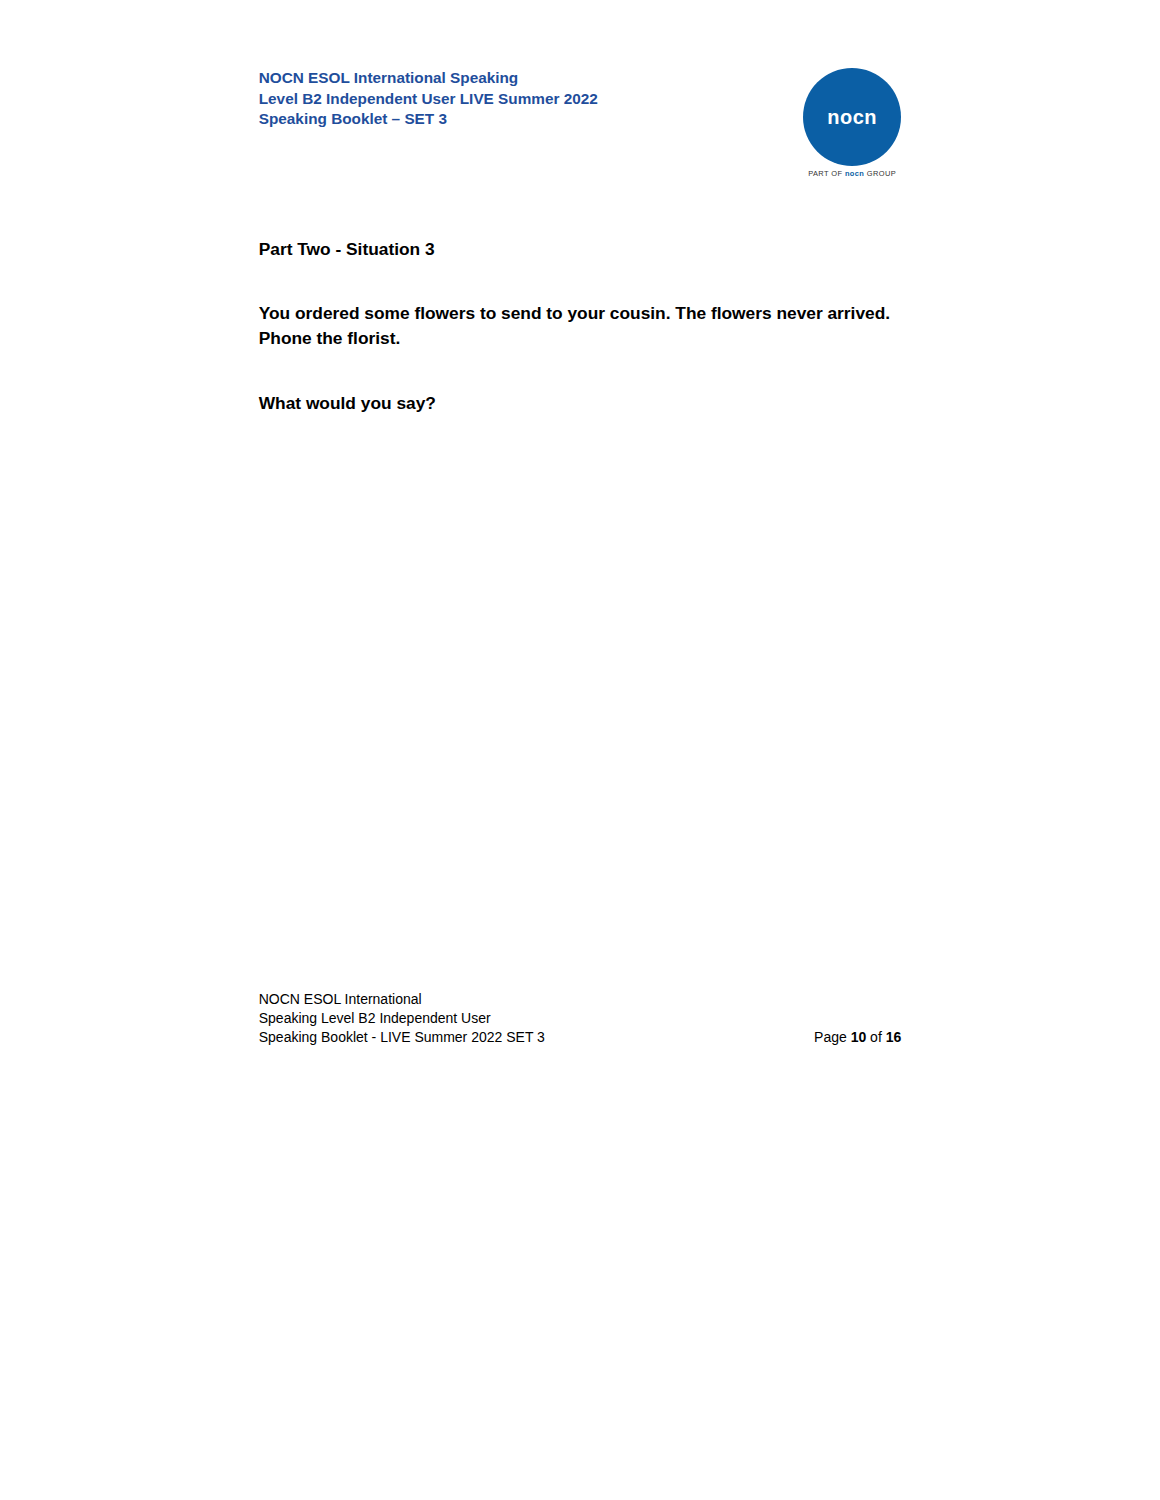NOCN ESOL International Speaking
Level B2 Independent User LIVE Summer 2022
Speaking Booklet – SET 3
nocn
PART OF nocn GROUP
Part Two - Situation 3
You ordered some flowers to send to your cousin. The flowers never arrived. Phone the florist.
What would you say?
NOCN ESOL International
Speaking Level B2 Independent User
Speaking Booklet - LIVE Summer 2022 SET 3
Page 10 of 16